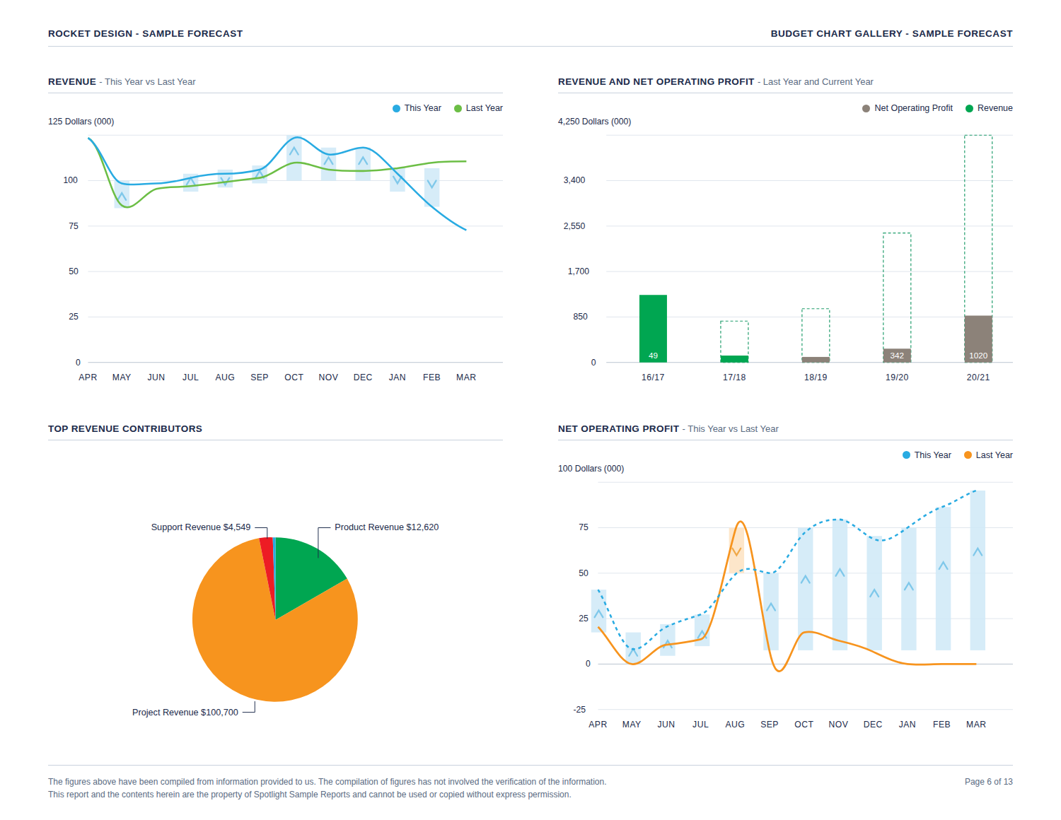Rocket Design - Sample Forecast
Budget Chart Gallery - Sample Forecast
Revenue - This Year vs Last Year
This Year Last Year
125 Dollars (000) 100 75 50 25 0 APR MAY JUN JUL AUG SEP OCT NOV DEC JAN FEB MAR
Revenue and Net Operating Profit - Last Year and Current Year
Net Operating Profit Revenue
4,250 Dollars (000) 3,400 2,550 1,700 850 0 49 342 1020 16/17 17/18 18/19 19/20 20/21
Top Revenue Contributors
Support Revenue $4,549 Product Revenue $12,620 Project Revenue $100,700
Net Operating Profit - This Year vs Last Year
This Year Last Year
100 Dollars (000) 75 50 25 0 -25 APR MAY JUN JUL AUG SEP OCT NOV DEC JAN FEB MAR
The figures above have been compiled from information provided to us. The compilation of figures has not involved the verification of the information.
This report and the contents herein are the property of Spotlight Sample Reports and cannot be used or copied without express permission.
Page 6 of 13